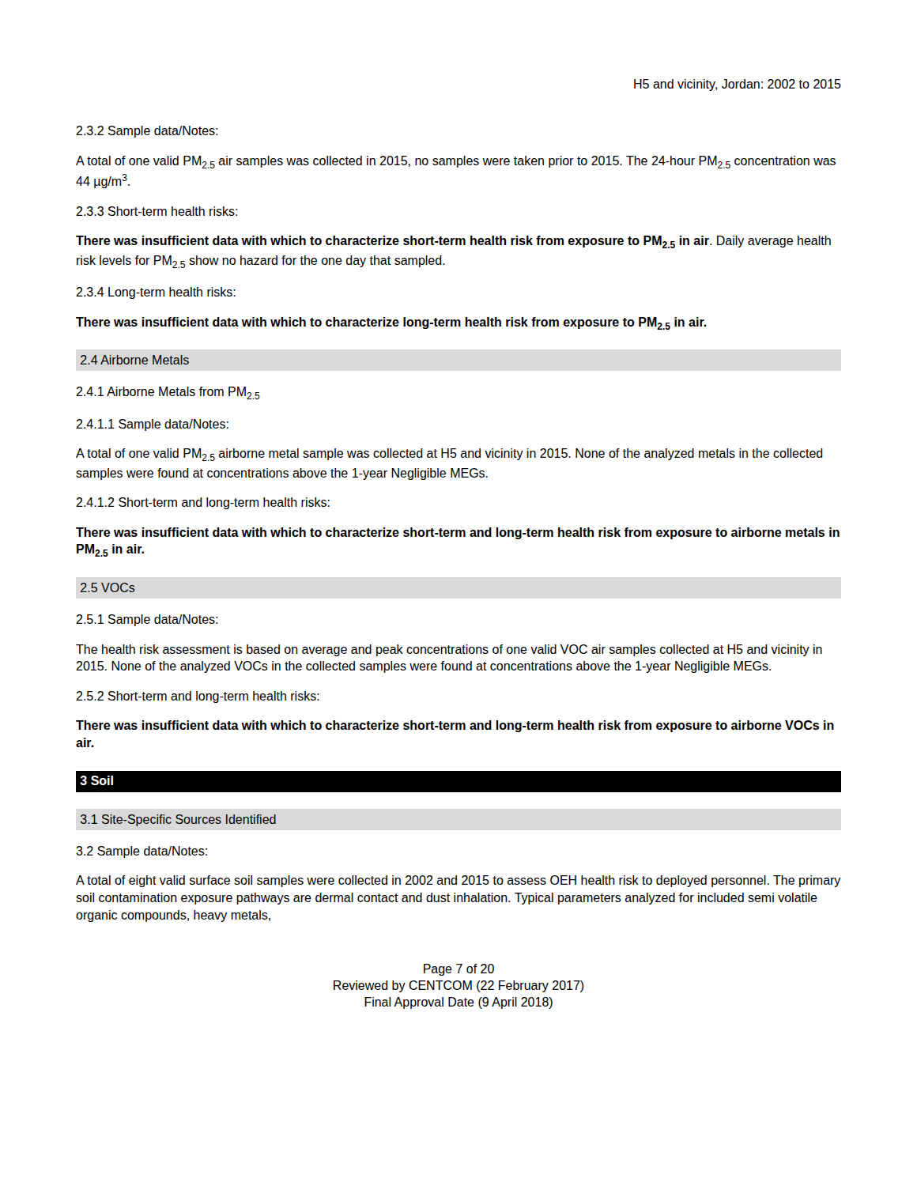H5 and vicinity, Jordan: 2002 to 2015
2.3.2 Sample data/Notes:
A total of one valid PM2.5 air samples was collected in 2015, no samples were taken prior to 2015. The 24-hour PM2.5 concentration was 44 µg/m3.
2.3.3 Short-term health risks:
There was insufficient data with which to characterize short-term health risk from exposure to PM2.5 in air. Daily average health risk levels for PM2.5 show no hazard for the one day that sampled.
2.3.4 Long-term health risks:
There was insufficient data with which to characterize long-term health risk from exposure to PM2.5 in air.
2.4 Airborne Metals
2.4.1 Airborne Metals from PM2.5
2.4.1.1 Sample data/Notes:
A total of one valid PM2.5 airborne metal sample was collected at H5 and vicinity in 2015. None of the analyzed metals in the collected samples were found at concentrations above the 1-year Negligible MEGs.
2.4.1.2 Short-term and long-term health risks:
There was insufficient data with which to characterize short-term and long-term health risk from exposure to airborne metals in PM2.5 in air.
2.5 VOCs
2.5.1 Sample data/Notes:
The health risk assessment is based on average and peak concentrations of one valid VOC air samples collected at H5 and vicinity in 2015. None of the analyzed VOCs in the collected samples were found at concentrations above the 1-year Negligible MEGs.
2.5.2 Short-term and long-term health risks:
There was insufficient data with which to characterize short-term and long-term health risk from exposure to airborne VOCs in air.
3 Soil
3.1 Site-Specific Sources Identified
3.2 Sample data/Notes:
A total of eight valid surface soil samples were collected in 2002 and 2015 to assess OEH health risk to deployed personnel. The primary soil contamination exposure pathways are dermal contact and dust inhalation. Typical parameters analyzed for included semi volatile organic compounds, heavy metals,
Page 7 of 20
Reviewed by CENTCOM (22 February 2017)
Final Approval Date (9 April 2018)